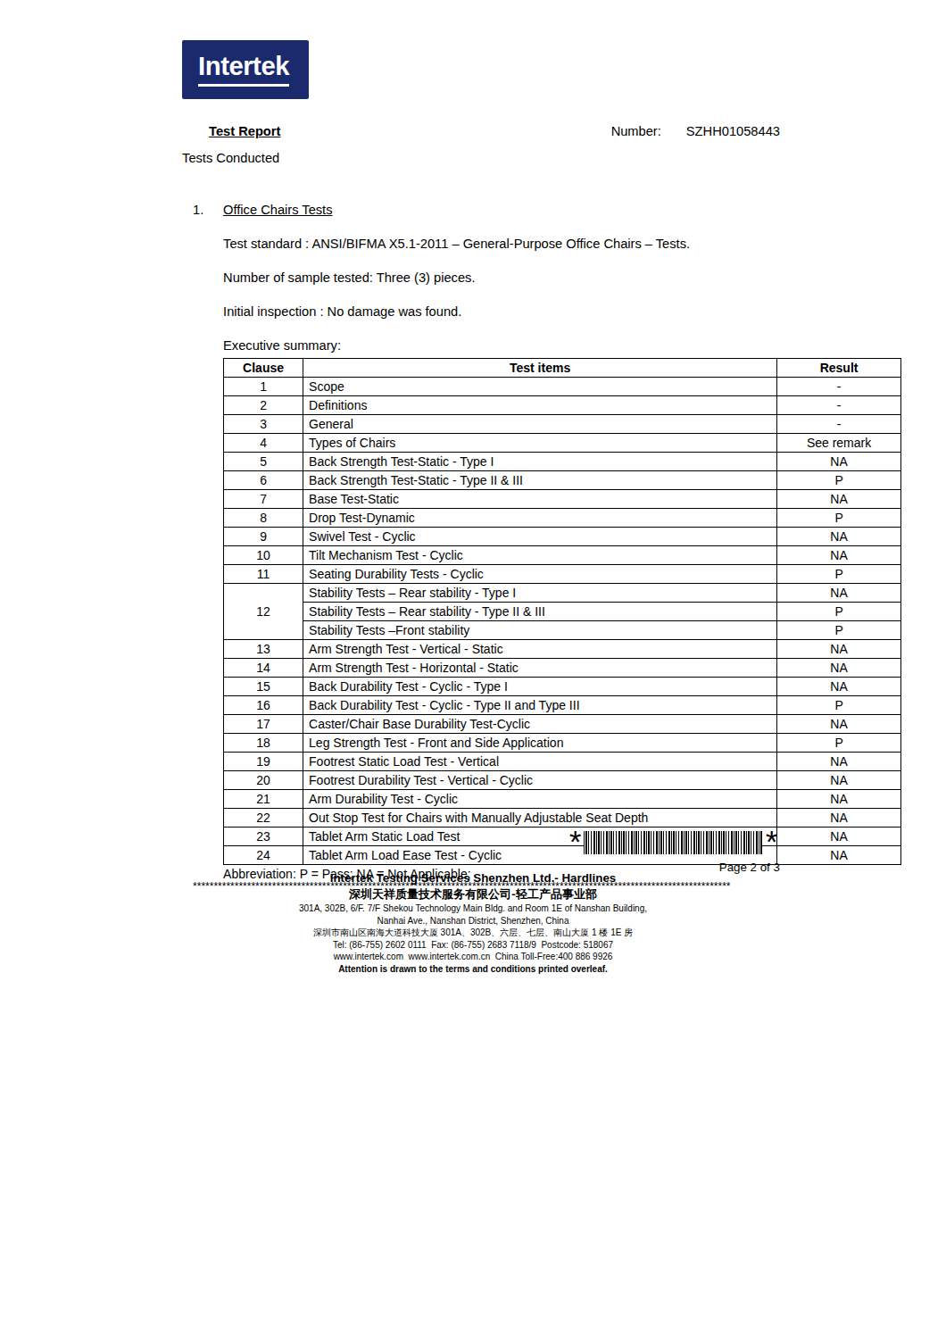Intertek
Test Report
Number: SZHH01058443
Tests Conducted
1. Office Chairs Tests
Test standard : ANSI/BIFMA X5.1-2011 – General-Purpose Office Chairs – Tests.
Number of sample tested: Three (3) pieces.
Initial inspection : No damage was found.
Executive summary:
| Clause | Test items | Result |
| --- | --- | --- |
| 1 | Scope | - |
| 2 | Definitions | - |
| 3 | General | - |
| 4 | Types of Chairs | See remark |
| 5 | Back Strength Test-Static - Type I | NA |
| 6 | Back Strength Test-Static - Type II & III | P |
| 7 | Base Test-Static | NA |
| 8 | Drop Test-Dynamic | P |
| 9 | Swivel Test - Cyclic | NA |
| 10 | Tilt Mechanism Test - Cyclic | NA |
| 11 | Seating Durability Tests - Cyclic | P |
| 12 | Stability Tests – Rear stability - Type I | NA |
| Stability Tests – Rear stability - Type II & III | P |
| Stability Tests –Front stability | P |
| 13 | Arm Strength Test - Vertical - Static | NA |
| 14 | Arm Strength Test - Horizontal - Static | NA |
| 15 | Back Durability Test - Cyclic - Type I | NA |
| 16 | Back Durability Test - Cyclic - Type II and Type III | P |
| 17 | Caster/Chair Base Durability Test-Cyclic | NA |
| 18 | Leg Strength Test - Front and Side Application | P |
| 19 | Footrest Static Load Test - Vertical | NA |
| 20 | Footrest Durability Test - Vertical - Cyclic | NA |
| 21 | Arm Durability Test - Cyclic | NA |
| 22 | Out Stop Test for Chairs with Manually Adjustable Seat Depth | NA |
| 23 | Tablet Arm Static Load Test | NA |
| 24 | Tablet Arm Load Ease Test - Cyclic | NA |
Abbreviation: P = Pass; NA = Not Applicable;
*********************************************************************************************************************************
* *
Page 2 of 3
Intertek Testing Services Shenzhen Ltd.- Hardlines
深圳天祥质量技术服务有限公司-轻工产品事业部
301A, 302B, 6/F. 7/F Shekou Technology Main Bldg. and Room 1E of Nanshan Building,
Nanhai Ave., Nanshan District, Shenzhen, China
深圳市南山区南海大道科技大厦 301A、302B、六层、七层、南山大厦 1 楼 1E 房
Tel: (86-755) 2602 0111 Fax: (86-755) 2683 7118/9 Postcode: 518067
www.intertek.com www.intertek.com.cn China Toll-Free:400 886 9926
Attention is drawn to the terms and conditions printed overleaf.